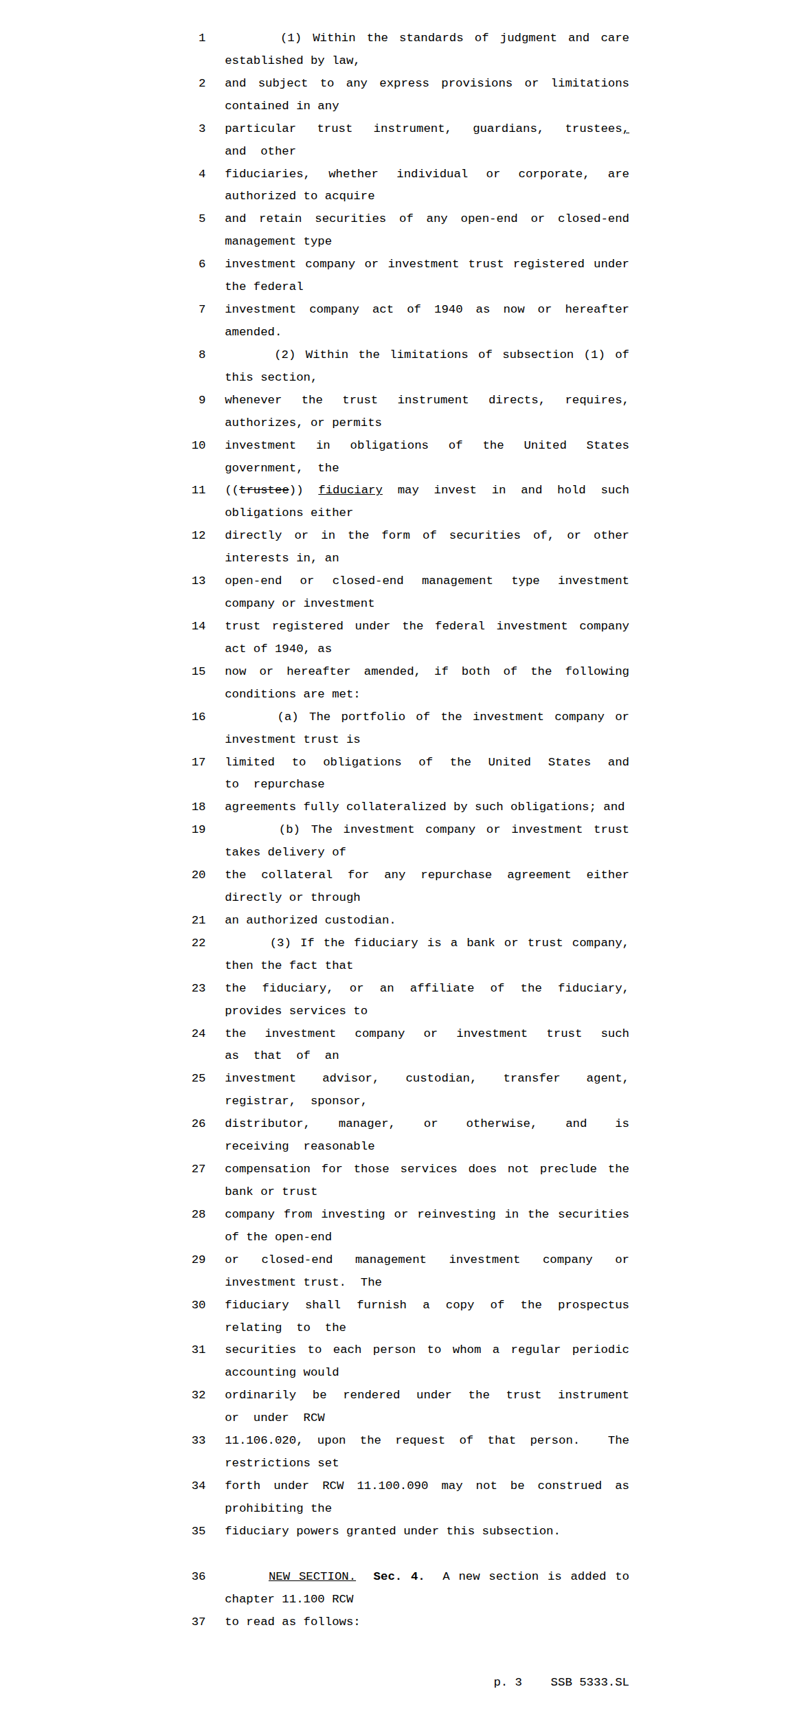1 (1) Within the standards of judgment and care established by law,
2 and subject to any express provisions or limitations contained in any
3 particular trust instrument, guardians, trustees, and other
4 fiduciaries, whether individual or corporate, are authorized to acquire
5 and retain securities of any open-end or closed-end management type
6 investment company or investment trust registered under the federal
7 investment company act of 1940 as now or hereafter amended.
8 (2) Within the limitations of subsection (1) of this section,
9 whenever the trust instrument directs, requires, authorizes, or permits
10 investment in obligations of the United States government, the
11((trustee)) fiduciary may invest in and hold such obligations either
12 directly or in the form of securities of, or other interests in, an
13 open-end or closed-end management type investment company or investment
14 trust registered under the federal investment company act of 1940, as
15 now or hereafter amended, if both of the following conditions are met:
16 (a) The portfolio of the investment company or investment trust is
17 limited to obligations of the United States and to repurchase
18 agreements fully collateralized by such obligations; and
19 (b) The investment company or investment trust takes delivery of
20 the collateral for any repurchase agreement either directly or through
21 an authorized custodian.
22 (3) If the fiduciary is a bank or trust company, then the fact that
23 the fiduciary, or an affiliate of the fiduciary, provides services to
24 the investment company or investment trust such as that of an
25 investment advisor, custodian, transfer agent, registrar, sponsor,
26 distributor, manager, or otherwise, and is receiving reasonable
27 compensation for those services does not preclude the bank or trust
28 company from investing or reinvesting in the securities of the open-end
29 or closed-end management investment company or investment trust. The
30 fiduciary shall furnish a copy of the prospectus relating to the
31 securities to each person to whom a regular periodic accounting would
32 ordinarily be rendered under the trust instrument or under RCW
3311.106.020, upon the request of that person. The restrictions set
34 forth under RCW 11.100.090 may not be construed as prohibiting the
35 fiduciary powers granted under this subsection.
36 NEW SECTION. Sec. 4. A new section is added to chapter 11.100 RCW
37 to read as follows:
p. 3 SSB 5333.SL